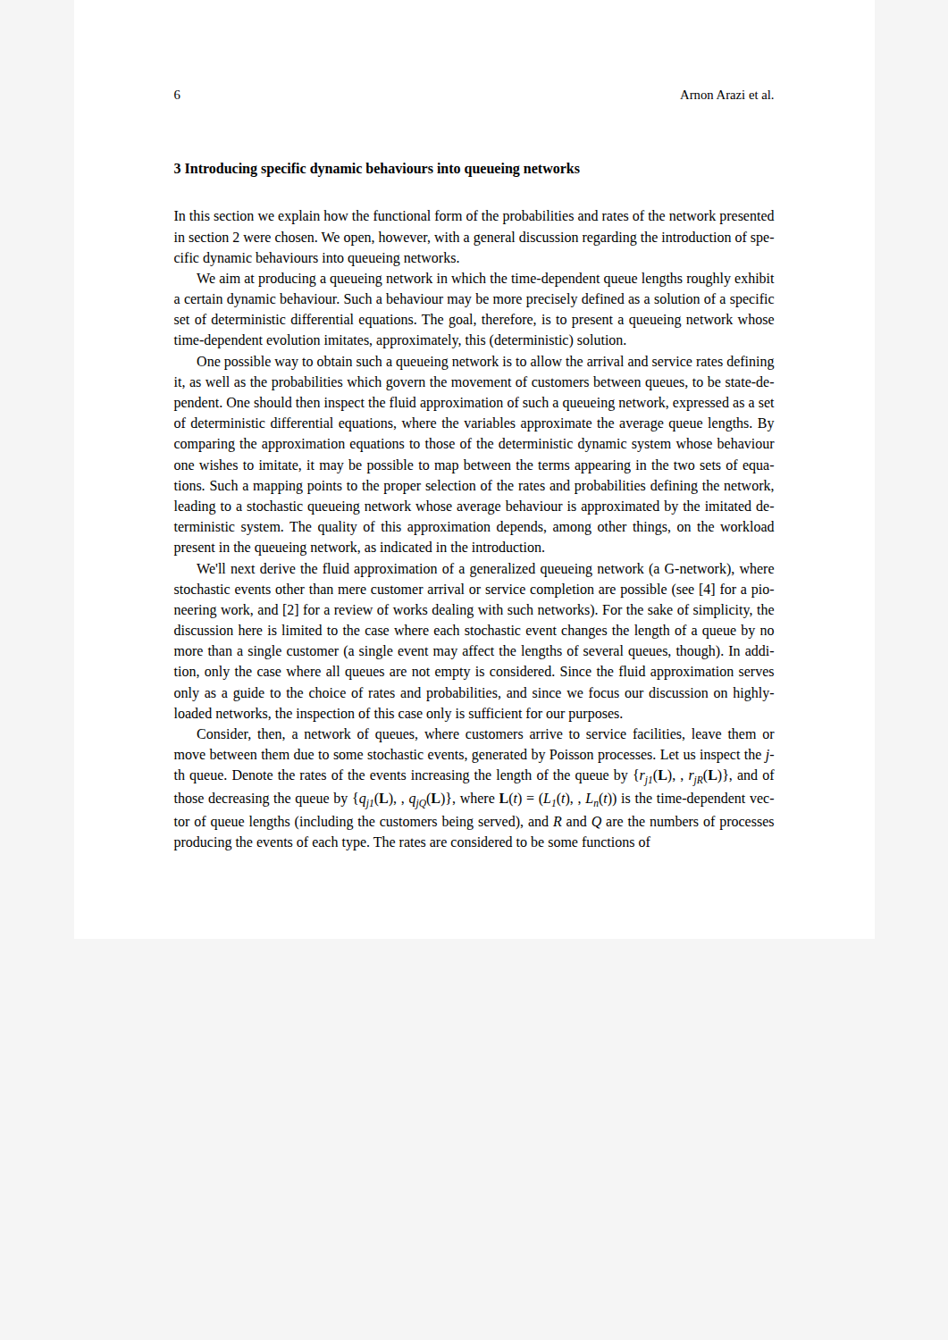6 Arnon Arazi et al.
3 Introducing specific dynamic behaviours into queueing networks
In this section we explain how the functional form of the probabilities and rates of the network presented in section 2 were chosen. We open, however, with a general discussion regarding the introduction of specific dynamic behaviours into queueing networks.
We aim at producing a queueing network in which the time-dependent queue lengths roughly exhibit a certain dynamic behaviour. Such a behaviour may be more precisely defined as a solution of a specific set of deterministic differential equations. The goal, therefore, is to present a queueing network whose time-dependent evolution imitates, approximately, this (deterministic) solution.
One possible way to obtain such a queueing network is to allow the arrival and service rates defining it, as well as the probabilities which govern the movement of customers between queues, to be state-dependent. One should then inspect the fluid approximation of such a queueing network, expressed as a set of deterministic differential equations, where the variables approximate the average queue lengths. By comparing the approximation equations to those of the deterministic dynamic system whose behaviour one wishes to imitate, it may be possible to map between the terms appearing in the two sets of equations. Such a mapping points to the proper selection of the rates and probabilities defining the network, leading to a stochastic queueing network whose average behaviour is approximated by the imitated deterministic system. The quality of this approximation depends, among other things, on the workload present in the queueing network, as indicated in the introduction.
We'll next derive the fluid approximation of a generalized queueing network (a G-network), where stochastic events other than mere customer arrival or service completion are possible (see [4] for a pioneering work, and [2] for a review of works dealing with such networks). For the sake of simplicity, the discussion here is limited to the case where each stochastic event changes the length of a queue by no more than a single customer (a single event may affect the lengths of several queues, though). In addition, only the case where all queues are not empty is considered. Since the fluid approximation serves only as a guide to the choice of rates and probabilities, and since we focus our discussion on highly-loaded networks, the inspection of this case only is sufficient for our purposes.
Consider, then, a network of queues, where customers arrive to service facilities, leave them or move between them due to some stochastic events, generated by Poisson processes. Let us inspect the j-th queue. Denote the rates of the events increasing the length of the queue by {rj1(L), , rjR(L)}, and of those decreasing the queue by {qj1(L), , qjQ(L)}, where L(t) = (L1(t), , Ln(t)) is the time-dependent vector of queue lengths (including the customers being served), and R and Q are the numbers of processes producing the events of each type. The rates are considered to be some functions of